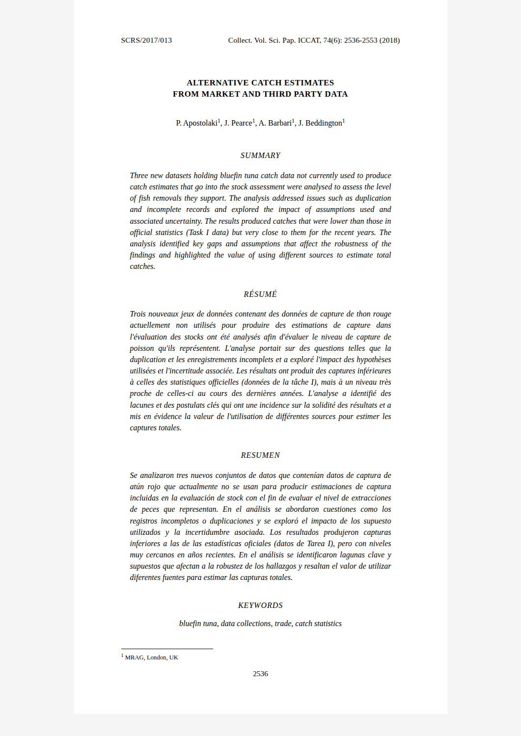SCRS/2017/013 Collect. Vol. Sci. Pap. ICCAT, 74(6): 2536-2553 (2018)
Alternative Catch Estimates
from Market and Third Party Data
P. Apostolaki1, J. Pearce1, A. Barbari1, J. Beddington1
SUMMARY
Three new datasets holding bluefin tuna catch data not currently used to produce catch estimates that go into the stock assessment were analysed to assess the level of fish removals they support. The analysis addressed issues such as duplication and incomplete records and explored the impact of assumptions used and associated uncertainty. The results produced catches that were lower than those in official statistics (Task I data) but very close to them for the recent years. The analysis identified key gaps and assumptions that affect the robustness of the findings and highlighted the value of using different sources to estimate total catches.
RÉSUMÉ
Trois nouveaux jeux de données contenant des données de capture de thon rouge actuellement non utilisés pour produire des estimations de capture dans l'évaluation des stocks ont été analysés afin d'évaluer le niveau de capture de poisson qu'ils représentent. L'analyse portait sur des questions telles que la duplication et les enregistrements incomplets et a exploré l'impact des hypothèses utilisées et l'incertitude associée. Les résultats ont produit des captures inférieures à celles des statistiques officielles (données de la tâche I), mais à un niveau très proche de celles-ci au cours des dernières années. L'analyse a identifié des lacunes et des postulats clés qui ont une incidence sur la solidité des résultats et a mis en évidence la valeur de l'utilisation de différentes sources pour estimer les captures totales.
RESUMEN
Se analizaron tres nuevos conjuntos de datos que contenían datos de captura de atún rojo que actualmente no se usan para producir estimaciones de captura incluidas en la evaluación de stock con el fin de evaluar el nivel de extracciones de peces que representan. En el análisis se abordaron cuestiones como los registros incompletos o duplicaciones y se exploró el impacto de los supuesto utilizados y la incertidumbre asociada. Los resultados produjeron capturas inferiores a las de las estadísticas oficiales (datos de Tarea I), pero con niveles muy cercanos en años recientes. En el análisis se identificaron lagunas clave y supuestos que afectan a la robustez de los hallazgos y resaltan el valor de utilizar diferentes fuentes para estimar las capturas totales.
KEYWORDS
bluefin tuna, data collections, trade, catch statistics
1 MRAG, London, UK
2536